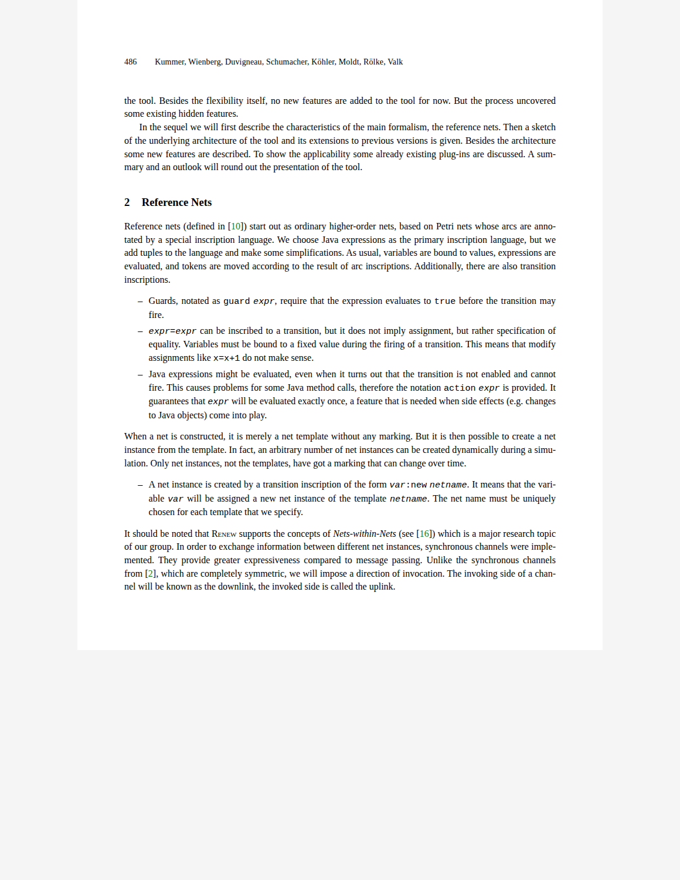486 Kummer, Wienberg, Duvigneau, Schumacher, Köhler, Moldt, Rölke, Valk
the tool. Besides the flexibility itself, no new features are added to the tool for now. But the process uncovered some existing hidden features.
In the sequel we will first describe the characteristics of the main formalism, the reference nets. Then a sketch of the underlying architecture of the tool and its extensions to previous versions is given. Besides the architecture some new features are described. To show the applicability some already existing plug-ins are discussed. A summary and an outlook will round out the presentation of the tool.
2 Reference Nets
Reference nets (defined in [10]) start out as ordinary higher-order nets, based on Petri nets whose arcs are annotated by a special inscription language. We choose Java expressions as the primary inscription language, but we add tuples to the language and make some simplifications. As usual, variables are bound to values, expressions are evaluated, and tokens are moved according to the result of arc inscriptions. Additionally, there are also transition inscriptions.
Guards, notated as guard expr, require that the expression evaluates to true before the transition may fire.
expr=expr can be inscribed to a transition, but it does not imply assignment, but rather specification of equality. Variables must be bound to a fixed value during the firing of a transition. This means that modify assignments like x=x+1 do not make sense.
Java expressions might be evaluated, even when it turns out that the transition is not enabled and cannot fire. This causes problems for some Java method calls, therefore the notation action expr is provided. It guarantees that expr will be evaluated exactly once, a feature that is needed when side effects (e.g. changes to Java objects) come into play.
When a net is constructed, it is merely a net template without any marking. But it is then possible to create a net instance from the template. In fact, an arbitrary number of net instances can be created dynamically during a simulation. Only net instances, not the templates, have got a marking that can change over time.
A net instance is created by a transition inscription of the form var:new netname. It means that the variable var will be assigned a new net instance of the template netname. The net name must be uniquely chosen for each template that we specify.
It should be noted that Renew supports the concepts of Nets-within-Nets (see [16]) which is a major research topic of our group. In order to exchange information between different net instances, synchronous channels were implemented. They provide greater expressiveness compared to message passing. Unlike the synchronous channels from [2], which are completely symmetric, we will impose a direction of invocation. The invoking side of a channel will be known as the downlink, the invoked side is called the uplink.